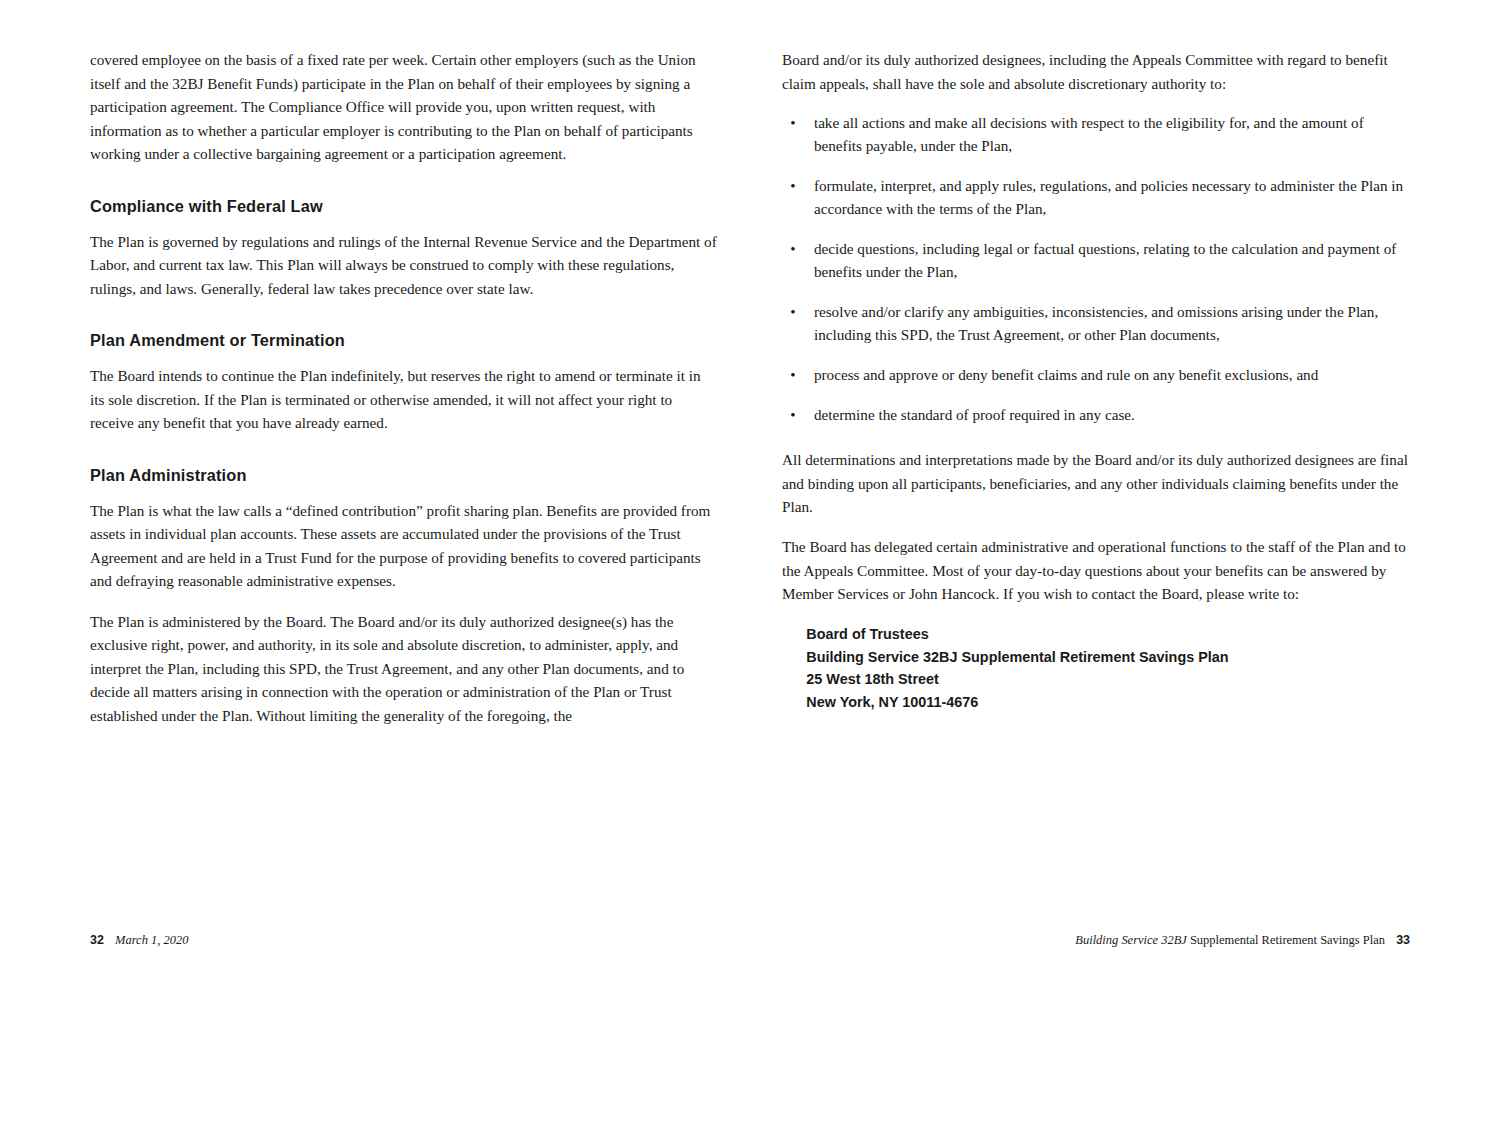covered employee on the basis of a fixed rate per week. Certain other employers (such as the Union itself and the 32BJ Benefit Funds) participate in the Plan on behalf of their employees by signing a participation agreement. The Compliance Office will provide you, upon written request, with information as to whether a particular employer is contributing to the Plan on behalf of participants working under a collective bargaining agreement or a participation agreement.
Compliance with Federal Law
The Plan is governed by regulations and rulings of the Internal Revenue Service and the Department of Labor, and current tax law. This Plan will always be construed to comply with these regulations, rulings, and laws. Generally, federal law takes precedence over state law.
Plan Amendment or Termination
The Board intends to continue the Plan indefinitely, but reserves the right to amend or terminate it in its sole discretion. If the Plan is terminated or otherwise amended, it will not affect your right to receive any benefit that you have already earned.
Plan Administration
The Plan is what the law calls a “defined contribution” profit sharing plan. Benefits are provided from assets in individual plan accounts. These assets are accumulated under the provisions of the Trust Agreement and are held in a Trust Fund for the purpose of providing benefits to covered participants and defraying reasonable administrative expenses.
The Plan is administered by the Board. The Board and/or its duly authorized designee(s) has the exclusive right, power, and authority, in its sole and absolute discretion, to administer, apply, and interpret the Plan, including this SPD, the Trust Agreement, and any other Plan documents, and to decide all matters arising in connection with the operation or administration of the Plan or Trust established under the Plan. Without limiting the generality of the foregoing, the
32 March 1, 2020
Board and/or its duly authorized designees, including the Appeals Committee with regard to benefit claim appeals, shall have the sole and absolute discretionary authority to:
take all actions and make all decisions with respect to the eligibility for, and the amount of benefits payable, under the Plan,
formulate, interpret, and apply rules, regulations, and policies necessary to administer the Plan in accordance with the terms of the Plan,
decide questions, including legal or factual questions, relating to the calculation and payment of benefits under the Plan,
resolve and/or clarify any ambiguities, inconsistencies, and omissions arising under the Plan, including this SPD, the Trust Agreement, or other Plan documents,
process and approve or deny benefit claims and rule on any benefit exclusions, and
determine the standard of proof required in any case.
All determinations and interpretations made by the Board and/or its duly authorized designees are final and binding upon all participants, beneficiaries, and any other individuals claiming benefits under the Plan.
The Board has delegated certain administrative and operational functions to the staff of the Plan and to the Appeals Committee. Most of your day-to-day questions about your benefits can be answered by Member Services or John Hancock. If you wish to contact the Board, please write to:
Board of Trustees
Building Service 32BJ Supplemental Retirement Savings Plan
25 West 18th Street
New York, NY 10011-4676
Building Service 32BJ Supplemental Retirement Savings Plan 33